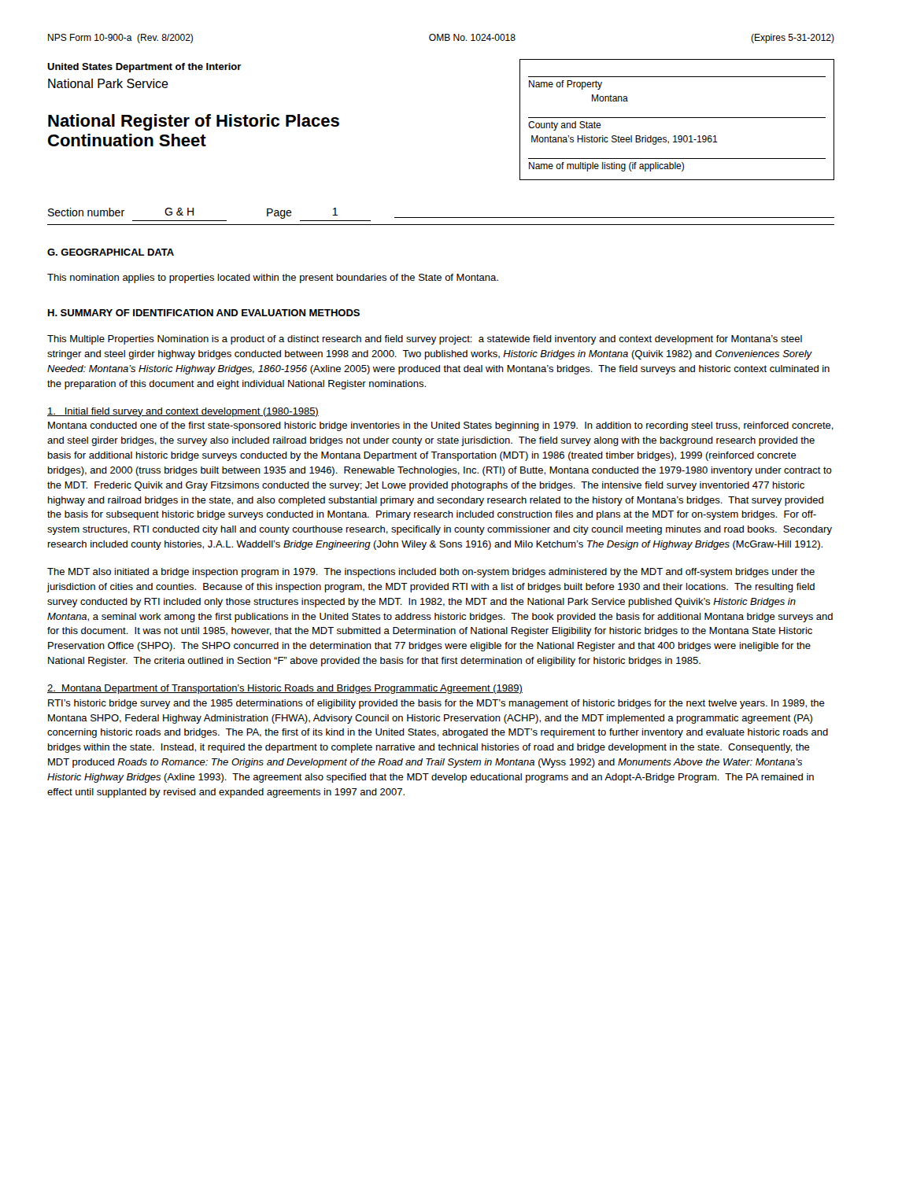NPS Form 10-900-a (Rev. 8/2002) OMB No. 1024-0018 (Expires 5-31-2012)
United States Department of the Interior
National Park Service
National Register of Historic Places
Continuation Sheet
Name of Property
Montana
County and State
Montana’s Historic Steel Bridges, 1901-1961
Name of multiple listing (if applicable)
Section number G & H Page 1
G. GEOGRAPHICAL DATA
This nomination applies to properties located within the present boundaries of the State of Montana.
H. SUMMARY OF IDENTIFICATION AND EVALUATION METHODS
This Multiple Properties Nomination is a product of a distinct research and field survey project: a statewide field inventory and context development for Montana’s steel stringer and steel girder highway bridges conducted between 1998 and 2000. Two published works, Historic Bridges in Montana (Quivik 1982) and Conveniences Sorely Needed: Montana’s Historic Highway Bridges, 1860-1956 (Axline 2005) were produced that deal with Montana’s bridges. The field surveys and historic context culminated in the preparation of this document and eight individual National Register nominations.
1. Initial field survey and context development (1980-1985)
Montana conducted one of the first state-sponsored historic bridge inventories in the United States beginning in 1979. In addition to recording steel truss, reinforced concrete, and steel girder bridges, the survey also included railroad bridges not under county or state jurisdiction. The field survey along with the background research provided the basis for additional historic bridge surveys conducted by the Montana Department of Transportation (MDT) in 1986 (treated timber bridges), 1999 (reinforced concrete bridges), and 2000 (truss bridges built between 1935 and 1946). Renewable Technologies, Inc. (RTI) of Butte, Montana conducted the 1979-1980 inventory under contract to the MDT. Frederic Quivik and Gray Fitzsimons conducted the survey; Jet Lowe provided photographs of the bridges. The intensive field survey inventoried 477 historic highway and railroad bridges in the state, and also completed substantial primary and secondary research related to the history of Montana’s bridges. That survey provided the basis for subsequent historic bridge surveys conducted in Montana. Primary research included construction files and plans at the MDT for on-system bridges. For off-system structures, RTI conducted city hall and county courthouse research, specifically in county commissioner and city council meeting minutes and road books. Secondary research included county histories, J.A.L. Waddell’s Bridge Engineering (John Wiley & Sons 1916) and Milo Ketchum’s The Design of Highway Bridges (McGraw-Hill 1912).
The MDT also initiated a bridge inspection program in 1979. The inspections included both on-system bridges administered by the MDT and off-system bridges under the jurisdiction of cities and counties. Because of this inspection program, the MDT provided RTI with a list of bridges built before 1930 and their locations. The resulting field survey conducted by RTI included only those structures inspected by the MDT. In 1982, the MDT and the National Park Service published Quivik’s Historic Bridges in Montana, a seminal work among the first publications in the United States to address historic bridges. The book provided the basis for additional Montana bridge surveys and for this document. It was not until 1985, however, that the MDT submitted a Determination of National Register Eligibility for historic bridges to the Montana State Historic Preservation Office (SHPO). The SHPO concurred in the determination that 77 bridges were eligible for the National Register and that 400 bridges were ineligible for the National Register. The criteria outlined in Section “F” above provided the basis for that first determination of eligibility for historic bridges in 1985.
2. Montana Department of Transportation’s Historic Roads and Bridges Programmatic Agreement (1989)
RTI’s historic bridge survey and the 1985 determinations of eligibility provided the basis for the MDT’s management of historic bridges for the next twelve years. In 1989, the Montana SHPO, Federal Highway Administration (FHWA), Advisory Council on Historic Preservation (ACHP), and the MDT implemented a programmatic agreement (PA) concerning historic roads and bridges. The PA, the first of its kind in the United States, abrogated the MDT’s requirement to further inventory and evaluate historic roads and bridges within the state. Instead, it required the department to complete narrative and technical histories of road and bridge development in the state. Consequently, the MDT produced Roads to Romance: The Origins and Development of the Road and Trail System in Montana (Wyss 1992) and Monuments Above the Water: Montana’s Historic Highway Bridges (Axline 1993). The agreement also specified that the MDT develop educational programs and an Adopt-A-Bridge Program. The PA remained in effect until supplanted by revised and expanded agreements in 1997 and 2007.